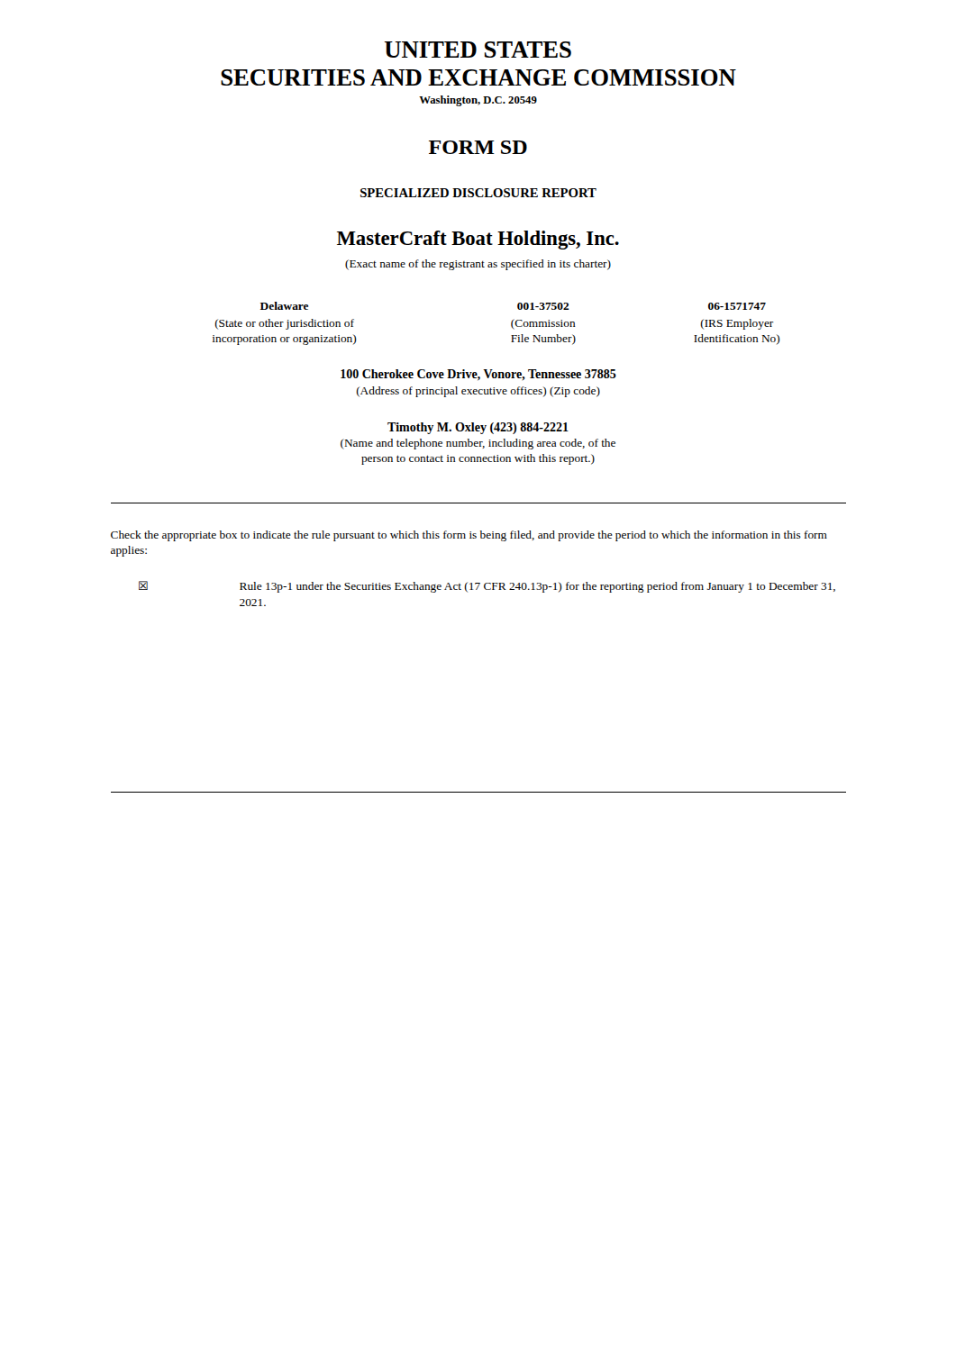UNITED STATES
SECURITIES AND EXCHANGE COMMISSION
Washington, D.C. 20549
FORM SD
SPECIALIZED DISCLOSURE REPORT
MasterCraft Boat Holdings, Inc.
(Exact name of the registrant as specified in its charter)
| Delaware | 001-37502 | 06-1571747 |
| (State or other jurisdiction of | (Commission | (IRS Employer |
| incorporation or organization) | File Number) | Identification No) |
100 Cherokee Cove Drive, Vonore, Tennessee 37885
(Address of principal executive offices) (Zip code)
Timothy M. Oxley (423) 884-2221
(Name and telephone number, including area code, of the
person to contact in connection with this report.)
Check the appropriate box to indicate the rule pursuant to which this form is being filed, and provide the period to which the information in this form applies:
| ☒ | | Rule 13p-1 under the Securities Exchange Act (17 CFR 240.13p-1) for the reporting period from January 1 to December 31, 2021. |